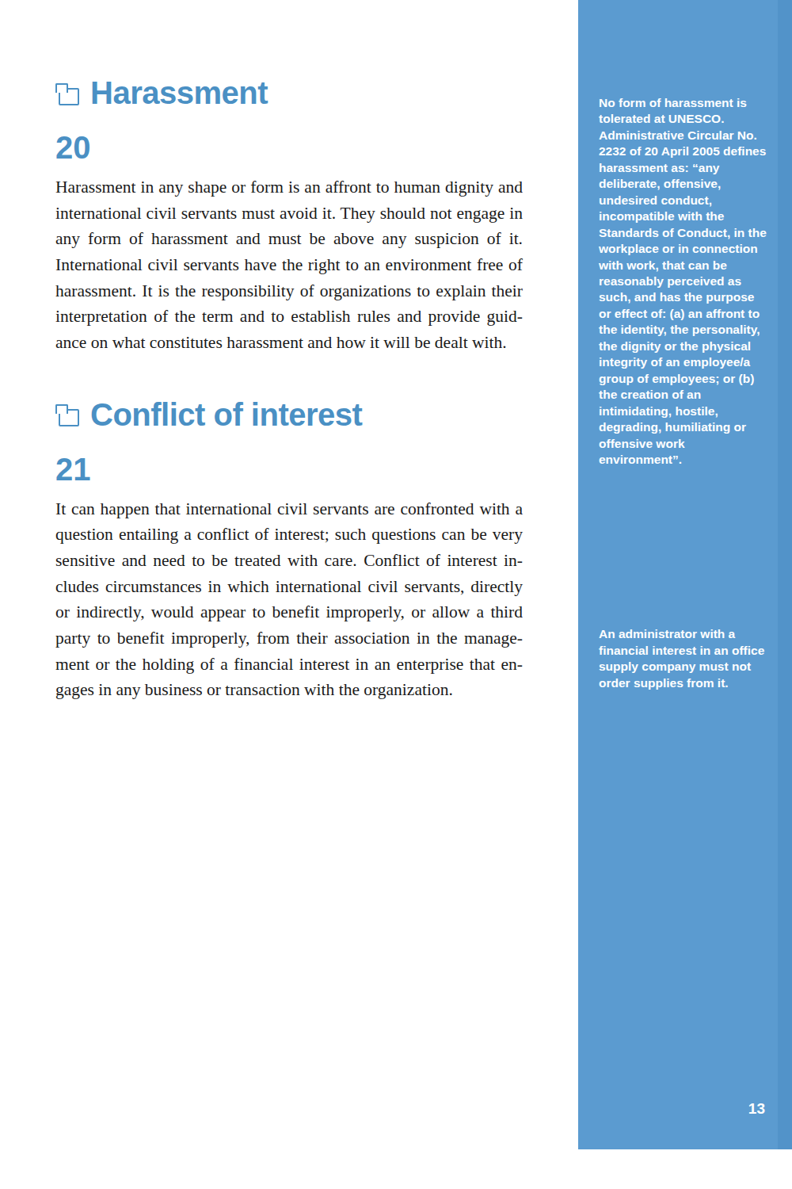No form of harassment is tolerated at UNESCO. Administrative Circular No. 2232 of 20 April 2005 defines harassment as: “any deliberate, offensive, undesired conduct, incompatible with the Standards of Conduct, in the workplace or in connection with work, that can be reasonably perceived as such, and has the purpose or effect of: (a) an affront to the identity, the personality, the dignity or the physical integrity of an employee/a group of employees; or (b) the creation of an intimidating, hostile, degrading, humiliating or offensive work environment”.
An administrator with a financial interest in an office supply company must not order supplies from it.
13
Harassment
20
Harassment in any shape or form is an affront to human dignity and international civil servants must avoid it. They should not engage in any form of harassment and must be above any suspicion of it. International civil servants have the right to an environment free of harassment. It is the responsibility of organizations to explain their interpretation of the term and to establish rules and provide guidance on what constitutes harassment and how it will be dealt with.
Conflict of interest
21
It can happen that international civil servants are confronted with a question entailing a conflict of interest; such questions can be very sensitive and need to be treated with care. Conflict of interest includes circumstances in which international civil servants, directly or indirectly, would appear to benefit improperly, or allow a third party to benefit improperly, from their association in the management or the holding of a financial interest in an enterprise that engages in any business or transaction with the organization.